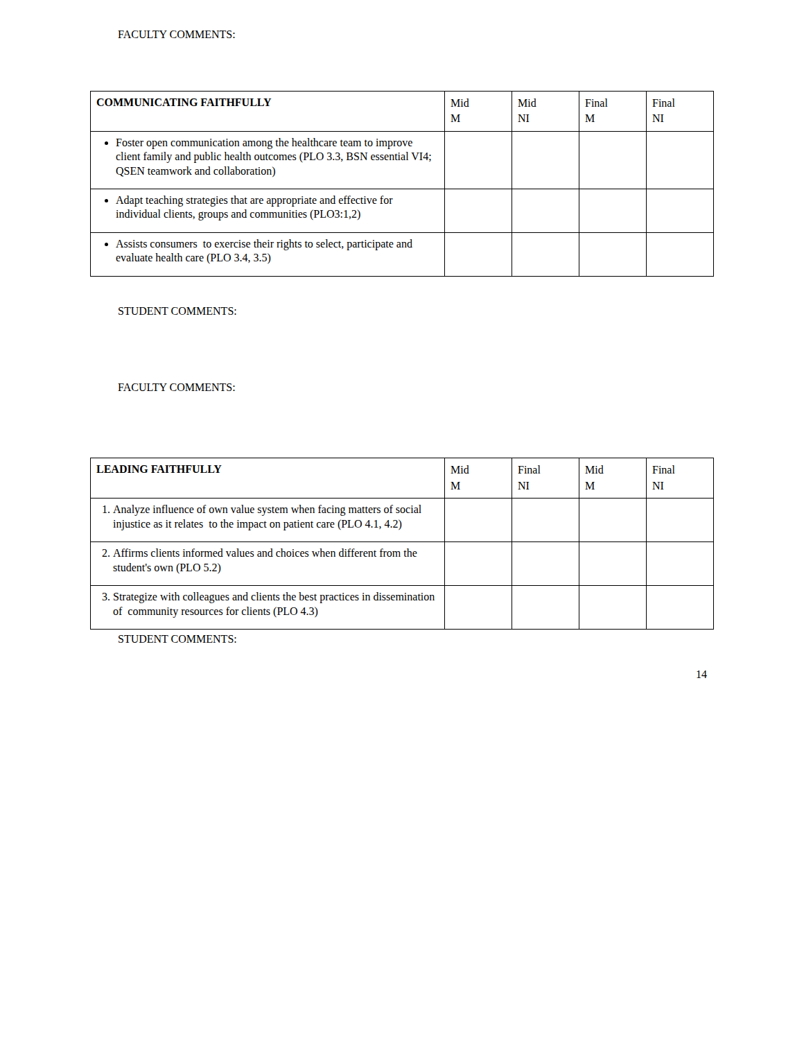FACULTY COMMENTS:
| COMMUNICATING FAITHFULLY | Mid M | Mid NI | Final M | Final NI |
| Foster open communication among the healthcare team to improve client family and public health outcomes (PLO 3.3, BSN essential VI4; QSEN teamwork and collaboration) | | | | |
| Adapt teaching strategies that are appropriate and effective for individual clients, groups and communities (PLO3:1,2) | | | | |
| Assists consumers to exercise their rights to select, participate and evaluate health care (PLO 3.4, 3.5) | | | | |
STUDENT COMMENTS:
FACULTY COMMENTS:
| LEADING FAITHFULLY | Mid M | Final NI | Mid M | Final NI |
| Analyze influence of own value system when facing matters of social injustice as it relates to the impact on patient care (PLO 4.1, 4.2) | | | | |
| Affirms clients informed values and choices when different from the student's own (PLO 5.2) | | | | |
| Strategize with colleagues and clients the best practices in dissemination of community resources for clients (PLO 4.3) | | | | |
STUDENT COMMENTS:
14